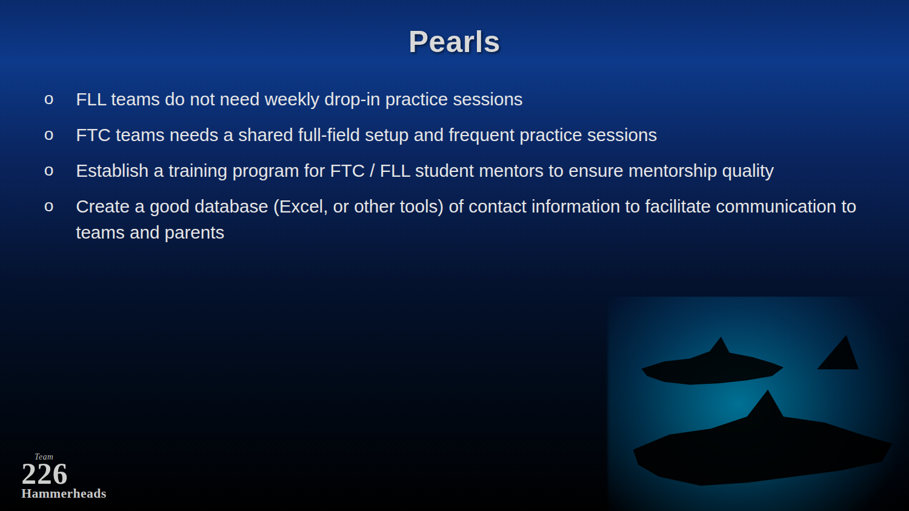Pearls
FLL teams do not need weekly drop-in practice sessions
FTC teams needs a shared full-field setup and frequent practice sessions
Establish a training program for FTC / FLL student mentors to ensure mentorship quality
Create a good database (Excel, or other tools) of contact information to facilitate communication to teams and parents
Team 226 Hammerheads